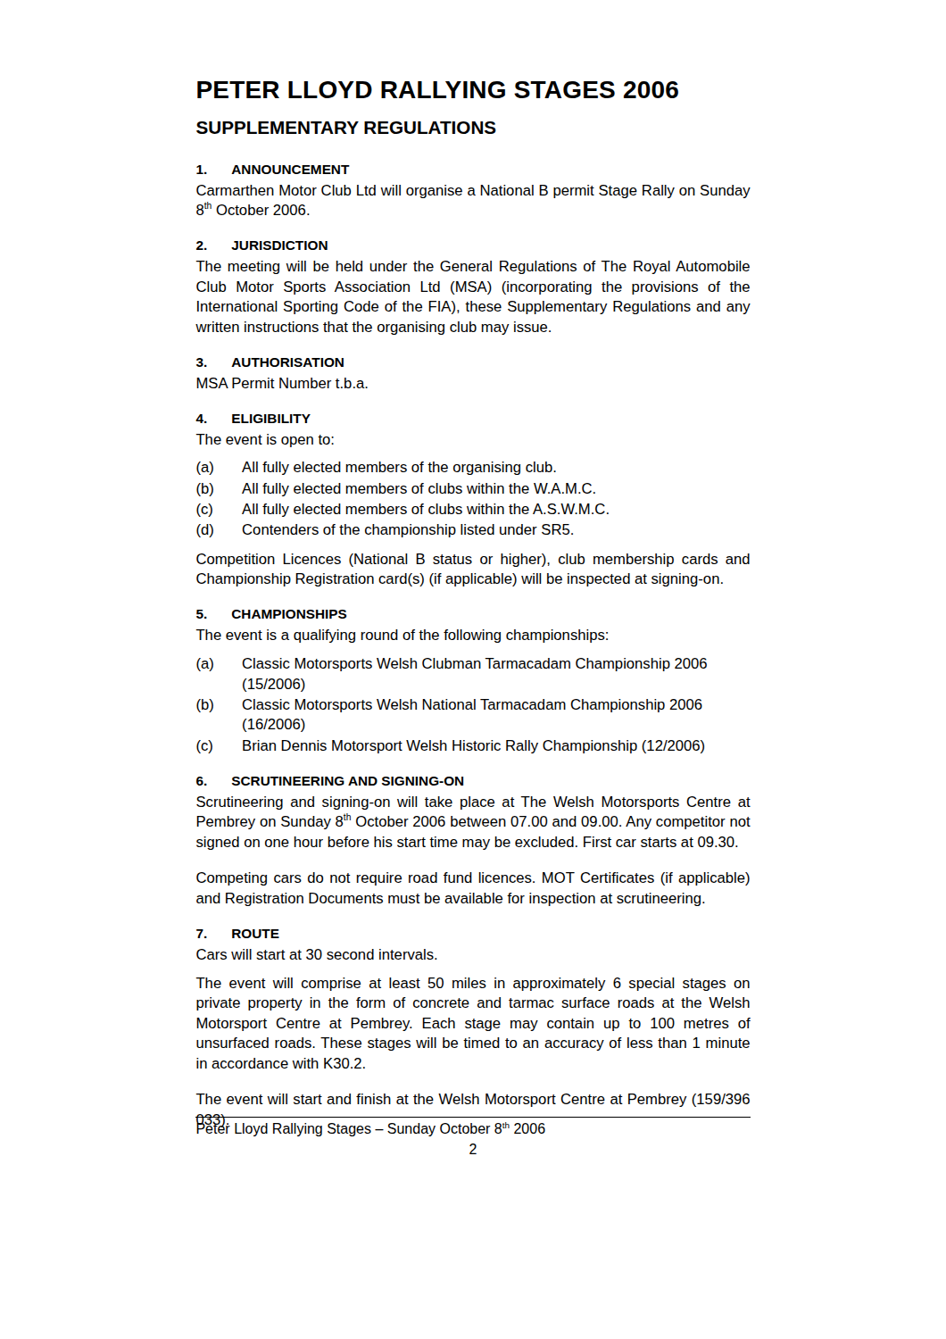PETER LLOYD RALLYING STAGES 2006
SUPPLEMENTARY REGULATIONS
1. ANNOUNCEMENT
Carmarthen Motor Club Ltd will organise a National B permit Stage Rally on Sunday 8th October 2006.
2. JURISDICTION
The meeting will be held under the General Regulations of The Royal Automobile Club Motor Sports Association Ltd (MSA) (incorporating the provisions of the International Sporting Code of the FIA), these Supplementary Regulations and any written instructions that the organising club may issue.
3. AUTHORISATION
MSA Permit Number t.b.a.
4. ELIGIBILITY
The event is open to:
(a) All fully elected members of the organising club.
(b) All fully elected members of clubs within the W.A.M.C.
(c) All fully elected members of clubs within the A.S.W.M.C.
(d) Contenders of the championship listed under SR5.
Competition Licences (National B status or higher), club membership cards and Championship Registration card(s) (if applicable) will be inspected at signing-on.
5. CHAMPIONSHIPS
The event is a qualifying round of the following championships:
(a) Classic Motorsports Welsh Clubman Tarmacadam Championship 2006 (15/2006)
(b) Classic Motorsports Welsh National Tarmacadam Championship 2006 (16/2006)
(c) Brian Dennis Motorsport Welsh Historic Rally Championship (12/2006)
6. SCRUTINEERING AND SIGNING-ON
Scrutineering and signing-on will take place at The Welsh Motorsports Centre at Pembrey on Sunday 8th October 2006 between 07.00 and 09.00. Any competitor not signed on one hour before his start time may be excluded. First car starts at 09.30.
Competing cars do not require road fund licences. MOT Certificates (if applicable) and Registration Documents must be available for inspection at scrutineering.
7. ROUTE
Cars will start at 30 second intervals.
The event will comprise at least 50 miles in approximately 6 special stages on private property in the form of concrete and tarmac surface roads at the Welsh Motorsport Centre at Pembrey. Each stage may contain up to 100 metres of unsurfaced roads. These stages will be timed to an accuracy of less than 1 minute in accordance with K30.2.
The event will start and finish at the Welsh Motorsport Centre at Pembrey (159/396 033).
Peter Lloyd Rallying Stages – Sunday October 8th 2006
2